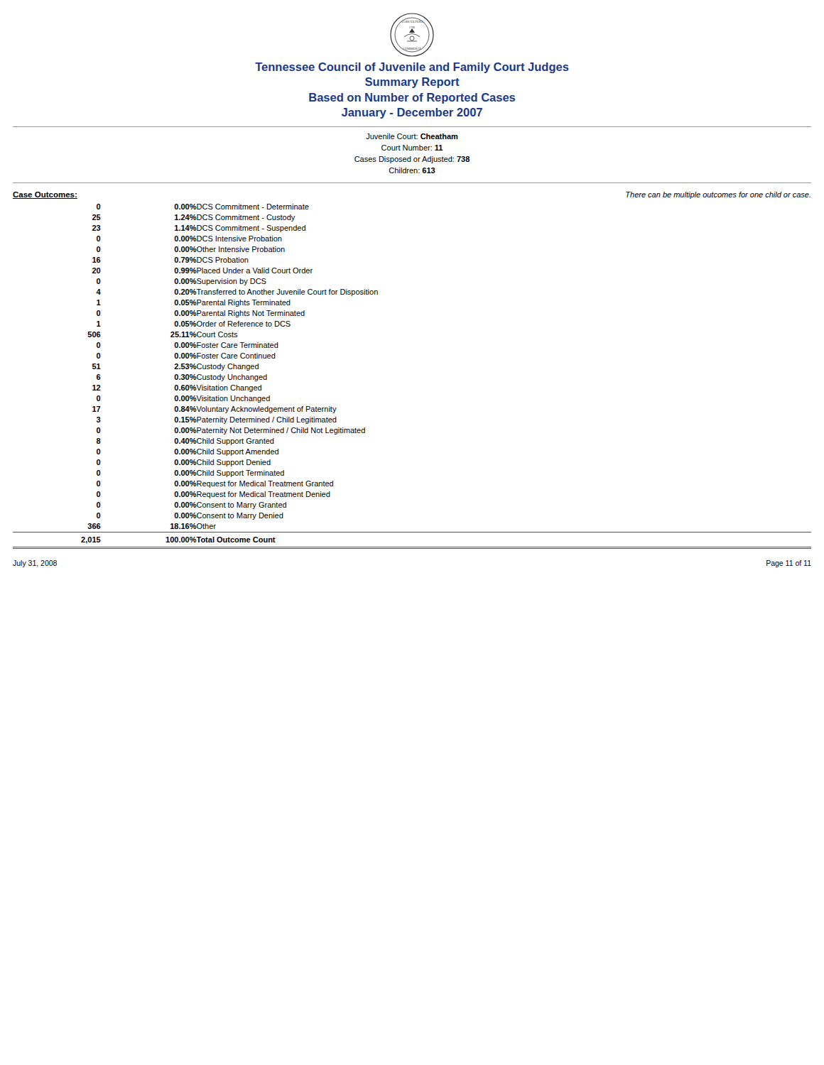AGRICULTURE COMMERCE 1796
Tennessee Council of Juvenile and Family Court Judges
Summary Report
Based on Number of Reported Cases
January - December 2007
Juvenile Court: Cheatham
Court Number: 11
Cases Disposed or Adjusted: 738
Children: 613
Case Outcomes:
There can be multiple outcomes for one child or case.
| 0 | 0.00% | DCS Commitment - Determinate |
| 25 | 1.24% | DCS Commitment - Custody |
| 23 | 1.14% | DCS Commitment - Suspended |
| 0 | 0.00% | DCS Intensive Probation |
| 0 | 0.00% | Other Intensive Probation |
| 16 | 0.79% | DCS Probation |
| 20 | 0.99% | Placed Under a Valid Court Order |
| 0 | 0.00% | Supervision by DCS |
| 4 | 0.20% | Transferred to Another Juvenile Court for Disposition |
| 1 | 0.05% | Parental Rights Terminated |
| 0 | 0.00% | Parental Rights Not Terminated |
| 1 | 0.05% | Order of Reference to DCS |
| 506 | 25.11% | Court Costs |
| 0 | 0.00% | Foster Care Terminated |
| 0 | 0.00% | Foster Care Continued |
| 51 | 2.53% | Custody Changed |
| 6 | 0.30% | Custody Unchanged |
| 12 | 0.60% | Visitation Changed |
| 0 | 0.00% | Visitation Unchanged |
| 17 | 0.84% | Voluntary Acknowledgement of Paternity |
| 3 | 0.15% | Paternity Determined / Child Legitimated |
| 0 | 0.00% | Paternity Not Determined / Child Not Legitimated |
| 8 | 0.40% | Child Support Granted |
| 0 | 0.00% | Child Support Amended |
| 0 | 0.00% | Child Support Denied |
| 0 | 0.00% | Child Support Terminated |
| 0 | 0.00% | Request for Medical Treatment Granted |
| 0 | 0.00% | Request for Medical Treatment Denied |
| 0 | 0.00% | Consent to Marry Granted |
| 0 | 0.00% | Consent to Marry Denied |
| 366 | 18.16% | Other |
| 2,015 | 100.00% | Total Outcome Count |
July 31, 2008
Page 11 of 11